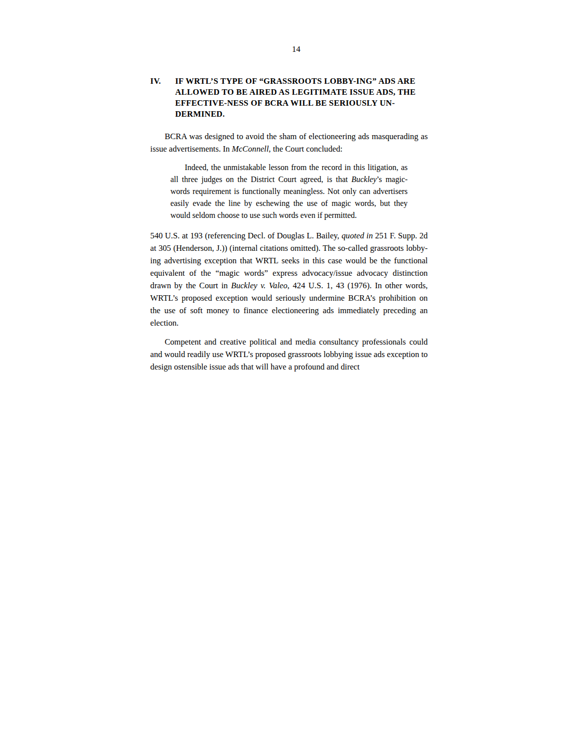14
IV. IF WRTL’S TYPE OF “GRASSROOTS LOBBY-ING” ADS ARE ALLOWED TO BE AIRED AS LEGITIMATE ISSUE ADS, THE EFFECTIVE-NESS OF BCRA WILL BE SERIOUSLY UN-DERMINED.
BCRA was designed to avoid the sham of electioneering ads masquerading as issue advertisements. In McConnell, the Court concluded:
Indeed, the unmistakable lesson from the record in this litigation, as all three judges on the District Court agreed, is that Buckley’s magic-words requirement is functionally meaningless. Not only can advertisers easily evade the line by eschewing the use of magic words, but they would seldom choose to use such words even if permitted.
540 U.S. at 193 (referencing Decl. of Douglas L. Bailey, quoted in 251 F. Supp. 2d at 305 (Henderson, J.)) (internal citations omitted). The so-called grassroots lobbying advertising exception that WRTL seeks in this case would be the functional equivalent of the “magic words” express advocacy/issue advocacy distinction drawn by the Court in Buckley v. Valeo, 424 U.S. 1, 43 (1976). In other words, WRTL’s proposed exception would seriously undermine BCRA’s prohibition on the use of soft money to finance electioneering ads immediately preceding an election.
Competent and creative political and media consultancy professionals could and would readily use WRTL’s proposed grassroots lobbying issue ads exception to design ostensible issue ads that will have a profound and direct